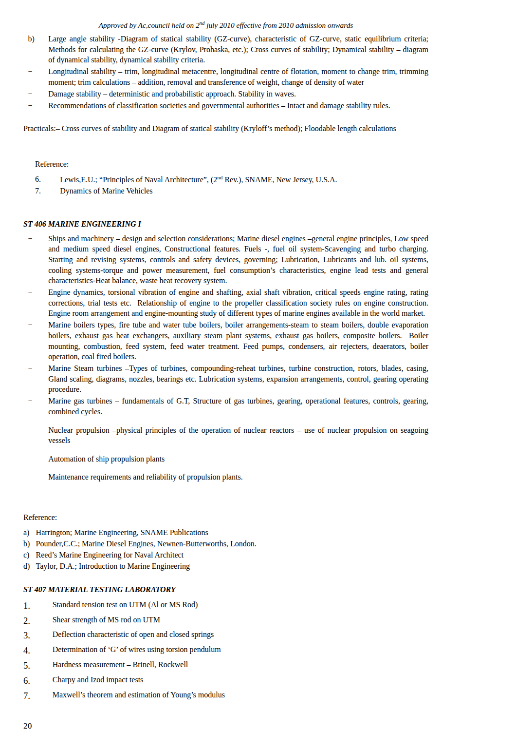Approved by Ac,council held on 2nd july 2010 effective from 2010 admission onwards
b) Large angle stability -Diagram of statical stability (GZ-curve), characteristic of GZ-curve, static equilibrium criteria; Methods for calculating the GZ-curve (Krylov, Prohaska, etc.); Cross curves of stability; Dynamical stability – diagram of dynamical stability, dynamical stability criteria.
− Longitudinal stability – trim, longitudinal metacentre, longitudinal centre of flotation, moment to change trim, trimming moment; trim calculations – addition, removal and transference of weight, change of density of water
− Damage stability – deterministic and probabilistic approach. Stability in waves.
− Recommendations of classification societies and governmental authorities – Intact and damage stability rules.
Practicals:– Cross curves of stability and Diagram of statical stability (Kryloff’s method); Floodable length calculations
Reference:
6. Lewis,E.U.; “Principles of Naval Architecture”, (2nd Rev.), SNAME, New Jersey, U.S.A.
7. Dynamics of Marine Vehicles
ST 406 MARINE ENGINEERING I
− Ships and machinery – design and selection considerations; Marine diesel engines –general engine principles, Low speed and medium speed diesel engines, Constructional features. Fuels -, fuel oil system-Scavenging and turbo charging. Starting and revising systems, controls and safety devices, governing; Lubrication, Lubricants and lub. oil systems, cooling systems-torque and power measurement, fuel consumption’s characteristics, engine lead tests and general characteristics-Heat balance, waste heat recovery system.
− Engine dynamics, torsional vibration of engine and shafting, axial shaft vibration, critical speeds engine rating, rating corrections, trial tests etc. Relationship of engine to the propeller classification society rules on engine construction. Engine room arrangement and engine-mounting study of different types of marine engines available in the world market.
− Marine boilers types, fire tube and water tube boilers, boiler arrangements-steam to steam boilers, double evaporation boilers, exhaust gas heat exchangers, auxiliary steam plant systems, exhaust gas boilers, composite boilers. Boiler mounting, combustion, feed system, feed water treatment. Feed pumps, condensers, air rejecters, deaerators, boiler operation, coal fired boilers.
− Marine Steam turbines –Types of turbines, compounding-reheat turbines, turbine construction, rotors, blades, casing, Gland scaling, diagrams, nozzles, bearings etc. Lubrication systems, expansion arrangements, control, gearing operating procedure.
− Marine gas turbines – fundamentals of G.T, Structure of gas turbines, gearing, operational features, controls, gearing, combined cycles.
Nuclear propulsion –physical principles of the operation of nuclear reactors – use of nuclear propulsion on seagoing vessels
Automation of ship propulsion plants
Maintenance requirements and reliability of propulsion plants.
Reference:
a) Harrington; Marine Engineering, SNAME Publications
b) Pounder,C.C.; Marine Diesel Engines, Newnen-Butterworths, London.
c) Reed’s Marine Engineering for Naval Architect
d) Taylor, D.A.; Introduction to Marine Engineering
ST 407 MATERIAL TESTING LABORATORY
1. Standard tension test on UTM (Al or MS Rod)
2. Shear strength of MS rod on UTM
3. Deflection characteristic of open and closed springs
4. Determination of ‘G’ of wires using torsion pendulum
5. Hardness measurement – Brinell, Rockwell
6. Charpy and Izod impact tests
7. Maxwell’s theorem and estimation of Young’s modulus
20